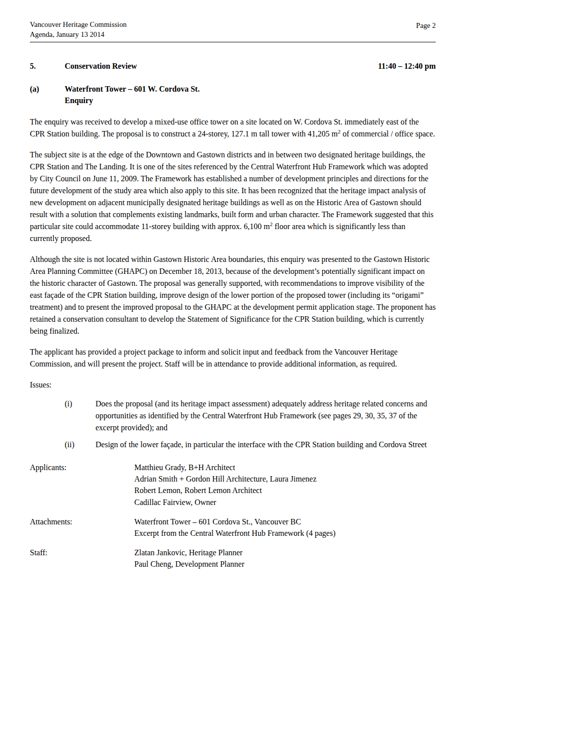Vancouver Heritage Commission
Agenda, January 13 2014
Page 2
5. Conservation Review 11:40 – 12:40 pm
(a) Waterfront Tower – 601 W. Cordova St.
Enquiry
The enquiry was received to develop a mixed-use office tower on a site located on W. Cordova St. immediately east of the CPR Station building. The proposal is to construct a 24-storey, 127.1 m tall tower with 41,205 m2 of commercial / office space.
The subject site is at the edge of the Downtown and Gastown districts and in between two designated heritage buildings, the CPR Station and The Landing. It is one of the sites referenced by the Central Waterfront Hub Framework which was adopted by City Council on June 11, 2009. The Framework has established a number of development principles and directions for the future development of the study area which also apply to this site. It has been recognized that the heritage impact analysis of new development on adjacent municipally designated heritage buildings as well as on the Historic Area of Gastown should result with a solution that complements existing landmarks, built form and urban character. The Framework suggested that this particular site could accommodate 11-storey building with approx. 6,100 m2 floor area which is significantly less than currently proposed.
Although the site is not located within Gastown Historic Area boundaries, this enquiry was presented to the Gastown Historic Area Planning Committee (GHAPC) on December 18, 2013, because of the development’s potentially significant impact on the historic character of Gastown. The proposal was generally supported, with recommendations to improve visibility of the east façade of the CPR Station building, improve design of the lower portion of the proposed tower (including its “origami” treatment) and to present the improved proposal to the GHAPC at the development permit application stage. The proponent has retained a conservation consultant to develop the Statement of Significance for the CPR Station building, which is currently being finalized.
The applicant has provided a project package to inform and solicit input and feedback from the Vancouver Heritage Commission, and will present the project. Staff will be in attendance to provide additional information, as required.
Issues:
(i) Does the proposal (and its heritage impact assessment) adequately address heritage related concerns and opportunities as identified by the Central Waterfront Hub Framework (see pages 29, 30, 35, 37 of the excerpt provided); and
(ii) Design of the lower façade, in particular the interface with the CPR Station building and Cordova Street
| Applicants: | Matthieu Grady, B+H Architect Adrian Smith + Gordon Hill Architecture, Laura Jimenez Robert Lemon, Robert Lemon Architect Cadillac Fairview, Owner |
| Attachments: | Waterfront Tower – 601 Cordova St., Vancouver BC Excerpt from the Central Waterfront Hub Framework (4 pages) |
| Staff: | Zlatan Jankovic, Heritage Planner Paul Cheng, Development Planner |